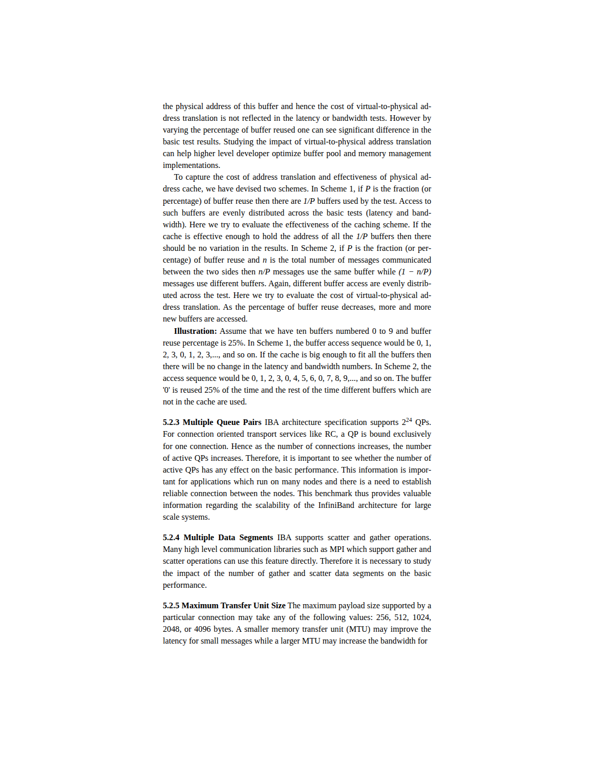the physical address of this buffer and hence the cost of virtual-to-physical address translation is not reflected in the latency or bandwidth tests. However by varying the percentage of buffer reused one can see significant difference in the basic test results. Studying the impact of virtual-to-physical address translation can help higher level developer optimize buffer pool and memory management implementations.
To capture the cost of address translation and effectiveness of physical address cache, we have devised two schemes. In Scheme 1, if P is the fraction (or percentage) of buffer reuse then there are 1/P buffers used by the test. Access to such buffers are evenly distributed across the basic tests (latency and bandwidth). Here we try to evaluate the effectiveness of the caching scheme. If the cache is effective enough to hold the address of all the 1/P buffers then there should be no variation in the results. In Scheme 2, if P is the fraction (or percentage) of buffer reuse and n is the total number of messages communicated between the two sides then n/P messages use the same buffer while (1 − n/P) messages use different buffers. Again, different buffer access are evenly distributed across the test. Here we try to evaluate the cost of virtual-to-physical address translation. As the percentage of buffer reuse decreases, more and more new buffers are accessed.
Illustration: Assume that we have ten buffers numbered 0 to 9 and buffer reuse percentage is 25%. In Scheme 1, the buffer access sequence would be 0, 1, 2, 3, 0, 1, 2, 3,..., and so on. If the cache is big enough to fit all the buffers then there will be no change in the latency and bandwidth numbers. In Scheme 2, the access sequence would be 0, 1, 2, 3, 0, 4, 5, 6, 0, 7, 8, 9,..., and so on. The buffer '0' is reused 25% of the time and the rest of the time different buffers which are not in the cache are used.
5.2.3 Multiple Queue Pairs IBA architecture specification supports 224 QPs. For connection oriented transport services like RC, a QP is bound exclusively for one connection. Hence as the number of connections increases, the number of active QPs increases. Therefore, it is important to see whether the number of active QPs has any effect on the basic performance. This information is important for applications which run on many nodes and there is a need to establish reliable connection between the nodes. This benchmark thus provides valuable information regarding the scalability of the InfiniBand architecture for large scale systems.
5.2.4 Multiple Data Segments IBA supports scatter and gather operations. Many high level communication libraries such as MPI which support gather and scatter operations can use this feature directly. Therefore it is necessary to study the impact of the number of gather and scatter data segments on the basic performance.
5.2.5 Maximum Transfer Unit Size The maximum payload size supported by a particular connection may take any of the following values: 256, 512, 1024, 2048, or 4096 bytes. A smaller memory transfer unit (MTU) may improve the latency for small messages while a larger MTU may increase the bandwidth for